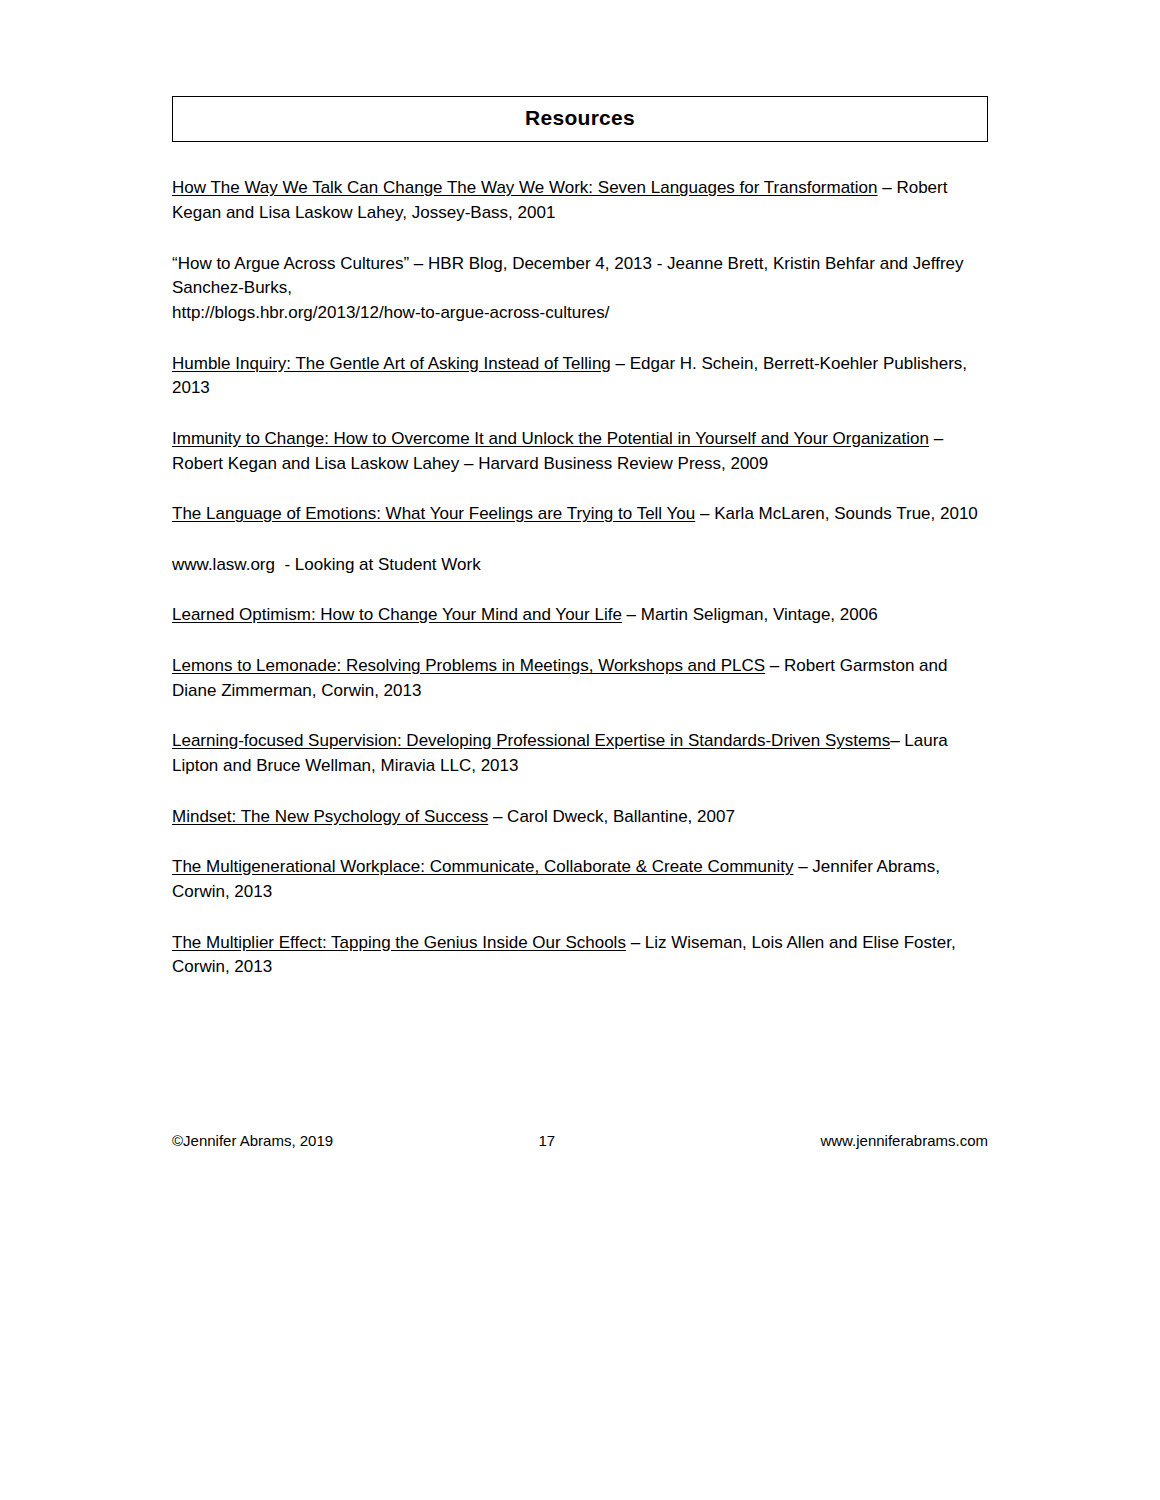Resources
How The Way We Talk Can Change The Way We Work: Seven Languages for Transformation – Robert Kegan and Lisa Laskow Lahey, Jossey-Bass, 2001
“How to Argue Across Cultures” – HBR Blog, December 4, 2013 - Jeanne Brett, Kristin Behfar and Jeffrey Sanchez-Burks,
http://blogs.hbr.org/2013/12/how-to-argue-across-cultures/
Humble Inquiry: The Gentle Art of Asking Instead of Telling – Edgar H. Schein, Berrett-Koehler Publishers, 2013
Immunity to Change: How to Overcome It and Unlock the Potential in Yourself and Your Organization – Robert Kegan and Lisa Laskow Lahey – Harvard Business Review Press, 2009
The Language of Emotions: What Your Feelings are Trying to Tell You – Karla McLaren, Sounds True, 2010
www.lasw.org - Looking at Student Work
Learned Optimism: How to Change Your Mind and Your Life – Martin Seligman, Vintage, 2006
Lemons to Lemonade: Resolving Problems in Meetings, Workshops and PLCS – Robert Garmston and Diane Zimmerman, Corwin, 2013
Learning-focused Supervision: Developing Professional Expertise in Standards-Driven Systems– Laura Lipton and Bruce Wellman, Miravia LLC, 2013
Mindset: The New Psychology of Success – Carol Dweck, Ballantine, 2007
The Multigenerational Workplace: Communicate, Collaborate & Create Community – Jennifer Abrams, Corwin, 2013
The Multiplier Effect: Tapping the Genius Inside Our Schools – Liz Wiseman, Lois Allen and Elise Foster, Corwin, 2013
©Jennifer Abrams, 2019 17 www.jenniferabrams.com